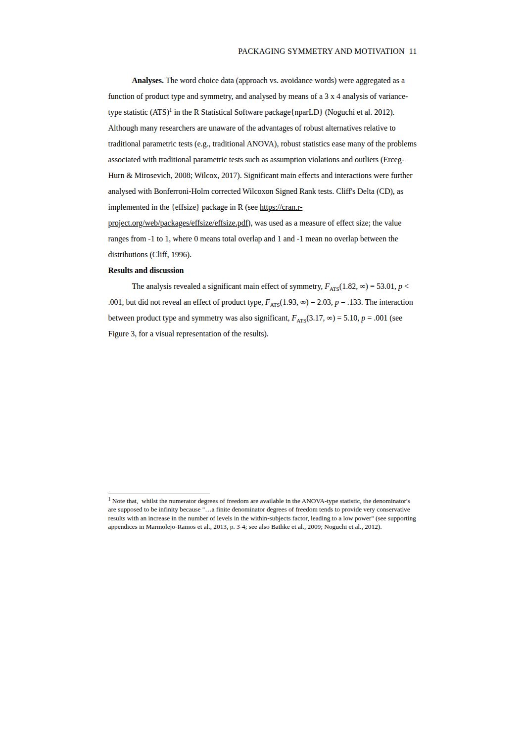PACKAGING SYMMETRY AND MOTIVATION 11
Analyses. The word choice data (approach vs. avoidance words) were aggregated as a function of product type and symmetry, and analysed by means of a 3 x 4 analysis of variance-type statistic (ATS)1 in the R Statistical Software package{nparLD} (Noguchi et al. 2012). Although many researchers are unaware of the advantages of robust alternatives relative to traditional parametric tests (e.g., traditional ANOVA), robust statistics ease many of the problems associated with traditional parametric tests such as assumption violations and outliers (Erceg-Hurn & Mirosevich, 2008; Wilcox, 2017). Significant main effects and interactions were further analysed with Bonferroni-Holm corrected Wilcoxon Signed Rank tests. Cliff's Delta (CD), as implemented in the {effsize} package in R (see https://cran.r-project.org/web/packages/effsize/effsize.pdf), was used as a measure of effect size; the value ranges from -1 to 1, where 0 means total overlap and 1 and -1 mean no overlap between the distributions (Cliff, 1996).
Results and discussion
The analysis revealed a significant main effect of symmetry, FATS(1.82, ∞) = 53.01, p < .001, but did not reveal an effect of product type, FATS(1.93, ∞) = 2.03, p = .133. The interaction between product type and symmetry was also significant, FATS(3.17, ∞) = 5.10, p = .001 (see Figure 3, for a visual representation of the results).
1 Note that, whilst the numerator degrees of freedom are available in the ANOVA-type statistic, the denominator's are supposed to be infinity because "…a finite denominator degrees of freedom tends to provide very conservative results with an increase in the number of levels in the within-subjects factor, leading to a low power" (see supporting appendices in Marmolejo-Ramos et al., 2013, p. 3-4; see also Bathke et al., 2009; Noguchi et al., 2012).